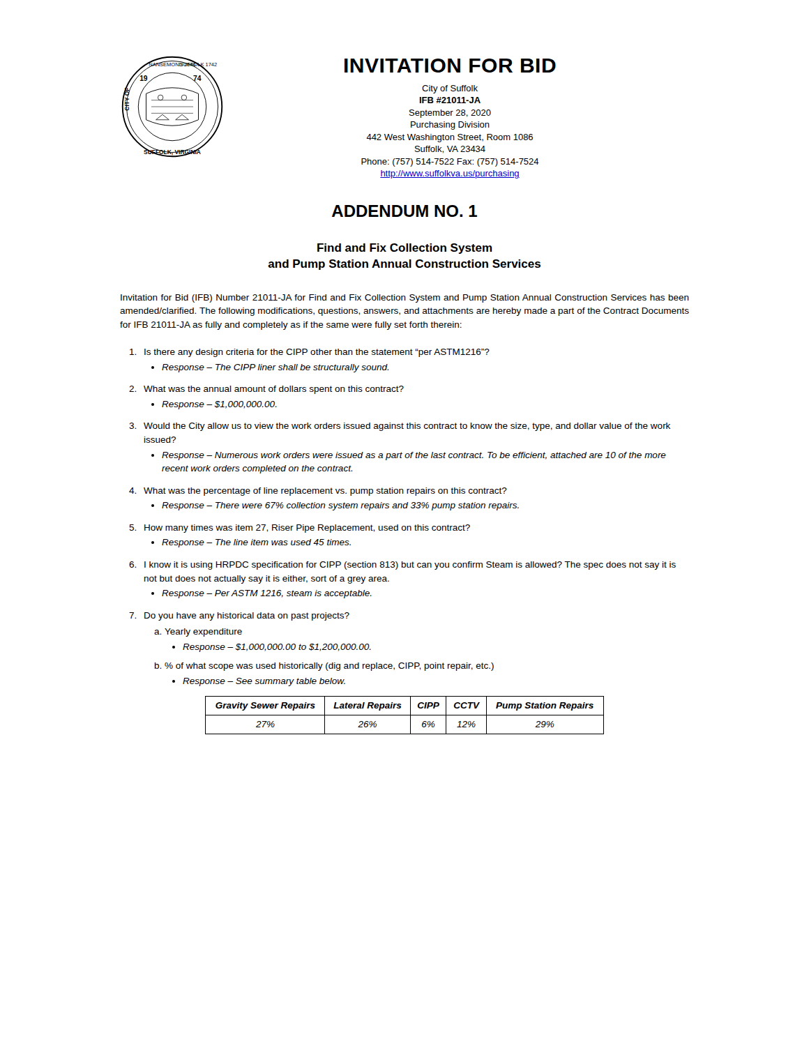NANSEMOND 1646 SUFFOLK 1742 19 74 CITY OF SUFFOLK, VIRGINIA
INVITATION FOR BID
City of Suffolk
IFB #21011-JA
September 28, 2020
Purchasing Division
442 West Washington Street, Room 1086
Suffolk, VA 23434
Phone: (757) 514-7522 Fax: (757) 514-7524
http://www.suffolkva.us/purchasing
ADDENDUM NO. 1
Find and Fix Collection System
and Pump Station Annual Construction Services
Invitation for Bid (IFB) Number 21011-JA for Find and Fix Collection System and Pump Station Annual Construction Services has been amended/clarified. The following modifications, questions, answers, and attachments are hereby made a part of the Contract Documents for IFB 21011-JA as fully and completely as if the same were fully set forth therein:
Is there any design criteria for the CIPP other than the statement “per ASTM1216”?
Response – The CIPP liner shall be structurally sound.
What was the annual amount of dollars spent on this contract?
Response – $1,000,000.00.
Would the City allow us to view the work orders issued against this contract to know the size, type, and dollar value of the work issued?
Response – Numerous work orders were issued as a part of the last contract. To be efficient, attached are 10 of the more recent work orders completed on the contract.
What was the percentage of line replacement vs. pump station repairs on this contract?
Response – There were 67% collection system repairs and 33% pump station repairs.
How many times was item 27, Riser Pipe Replacement, used on this contract?
Response – The line item was used 45 times.
I know it is using HRPDC specification for CIPP (section 813) but can you confirm Steam is allowed? The spec does not say it is not but does not actually say it is either, sort of a grey area.
Response – Per ASTM 1216, steam is acceptable.
Do you have any historical data on past projects?
Yearly expenditure
Response – $1,000,000.00 to $1,200,000.00.
% of what scope was used historically (dig and replace, CIPP, point repair, etc.)
Response – See summary table below.
| Gravity Sewer Repairs | Lateral Repairs | CIPP | CCTV | Pump Station Repairs |
| --- | --- | --- | --- | --- |
| 27% | 26% | 6% | 12% | 29% |